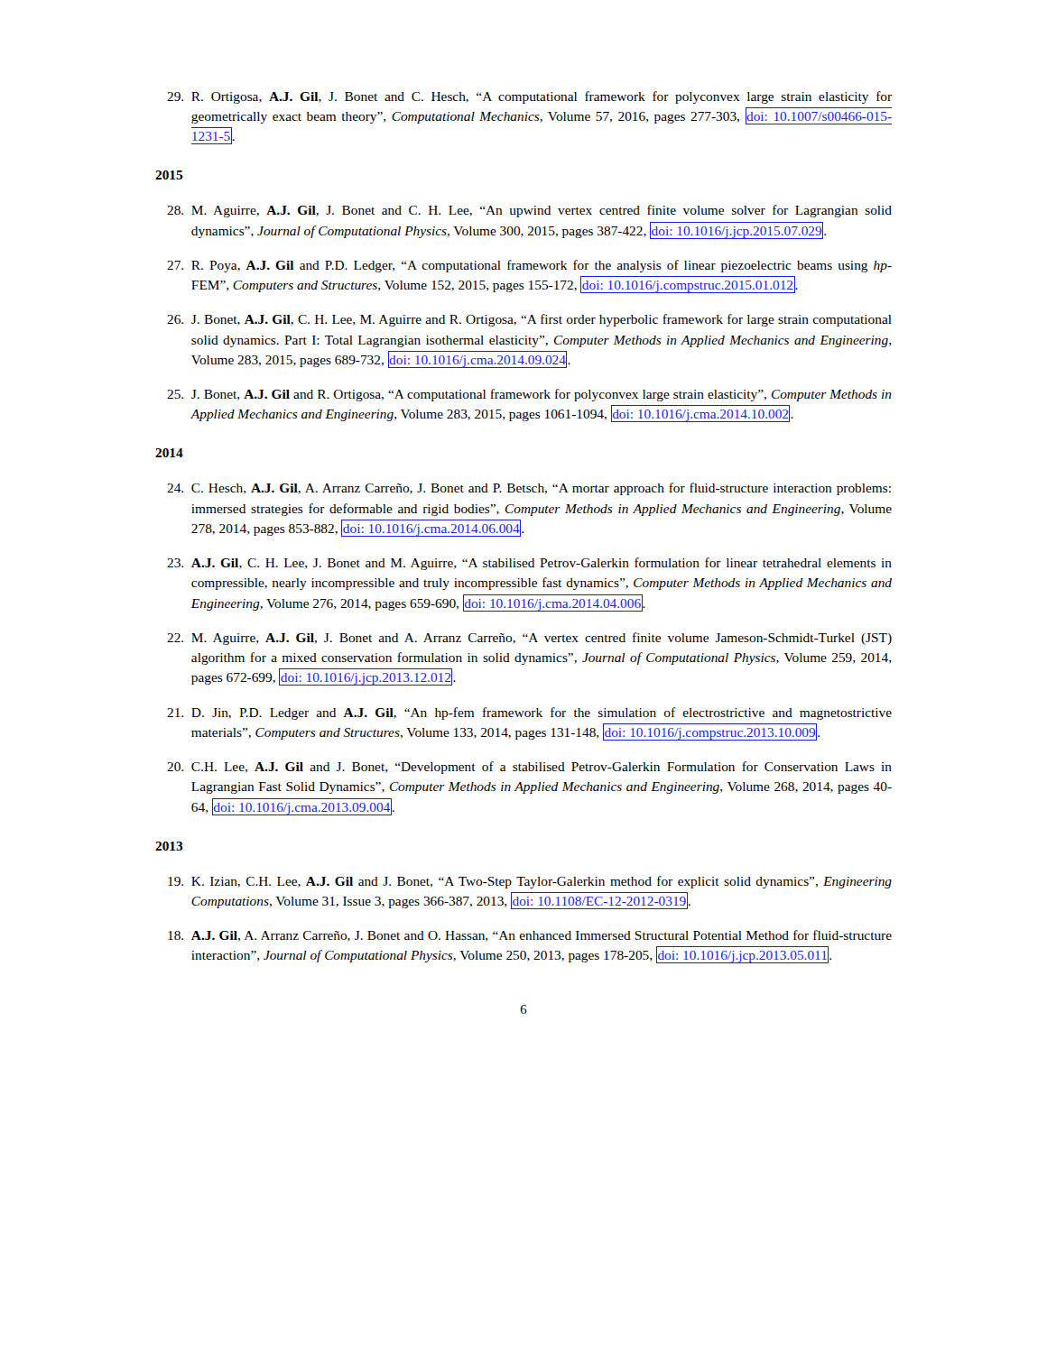29. R. Ortigosa, A.J. Gil, J. Bonet and C. Hesch, “A computational framework for polyconvex large strain elasticity for geometrically exact beam theory”, Computational Mechanics, Volume 57, 2016, pages 277-303, doi: 10.1007/s00466-015-1231-5.
2015
28. M. Aguirre, A.J. Gil, J. Bonet and C. H. Lee, “An upwind vertex centred finite volume solver for Lagrangian solid dynamics”, Journal of Computational Physics, Volume 300, 2015, pages 387-422, doi: 10.1016/j.jcp.2015.07.029.
27. R. Poya, A.J. Gil and P.D. Ledger, “A computational framework for the analysis of linear piezoelectric beams using hp-FEM”, Computers and Structures, Volume 152, 2015, pages 155-172, doi: 10.1016/j.compstruc.2015.01.012.
26. J. Bonet, A.J. Gil, C. H. Lee, M. Aguirre and R. Ortigosa, “A first order hyperbolic framework for large strain computational solid dynamics. Part I: Total Lagrangian isothermal elasticity”, Computer Methods in Applied Mechanics and Engineering, Volume 283, 2015, pages 689-732, doi: 10.1016/j.cma.2014.09.024.
25. J. Bonet, A.J. Gil and R. Ortigosa, “A computational framework for polyconvex large strain elasticity”, Computer Methods in Applied Mechanics and Engineering, Volume 283, 2015, pages 1061-1094, doi: 10.1016/j.cma.2014.10.002.
2014
24. C. Hesch, A.J. Gil, A. Arranz Carreño, J. Bonet and P. Betsch, “A mortar approach for fluid-structure interaction problems: immersed strategies for deformable and rigid bodies”, Computer Methods in Applied Mechanics and Engineering, Volume 278, 2014, pages 853-882, doi: 10.1016/j.cma.2014.06.004.
23. A.J. Gil, C. H. Lee, J. Bonet and M. Aguirre, “A stabilised Petrov-Galerkin formulation for linear tetrahedral elements in compressible, nearly incompressible and truly incompressible fast dynamics”, Computer Methods in Applied Mechanics and Engineering, Volume 276, 2014, pages 659-690, doi: 10.1016/j.cma.2014.04.006.
22. M. Aguirre, A.J. Gil, J. Bonet and A. Arranz Carreño, “A vertex centred finite volume Jameson-Schmidt-Turkel (JST) algorithm for a mixed conservation formulation in solid dynamics”, Journal of Computational Physics, Volume 259, 2014, pages 672-699, doi: 10.1016/j.jcp.2013.12.012.
21. D. Jin, P.D. Ledger and A.J. Gil, “An hp-fem framework for the simulation of electrostrictive and magnetostrictive materials”, Computers and Structures, Volume 133, 2014, pages 131-148, doi: 10.1016/j.compstruc.2013.10.009.
20. C.H. Lee, A.J. Gil and J. Bonet, “Development of a stabilised Petrov-Galerkin Formulation for Conservation Laws in Lagrangian Fast Solid Dynamics”, Computer Methods in Applied Mechanics and Engineering, Volume 268, 2014, pages 40-64, doi: 10.1016/j.cma.2013.09.004.
2013
19. K. Izian, C.H. Lee, A.J. Gil and J. Bonet, “A Two-Step Taylor-Galerkin method for explicit solid dynamics”, Engineering Computations, Volume 31, Issue 3, pages 366-387, 2013, doi: 10.1108/EC-12-2012-0319.
18. A.J. Gil, A. Arranz Carreño, J. Bonet and O. Hassan, “An enhanced Immersed Structural Potential Method for fluid-structure interaction”, Journal of Computational Physics, Volume 250, 2013, pages 178-205, doi: 10.1016/j.jcp.2013.05.011.
6